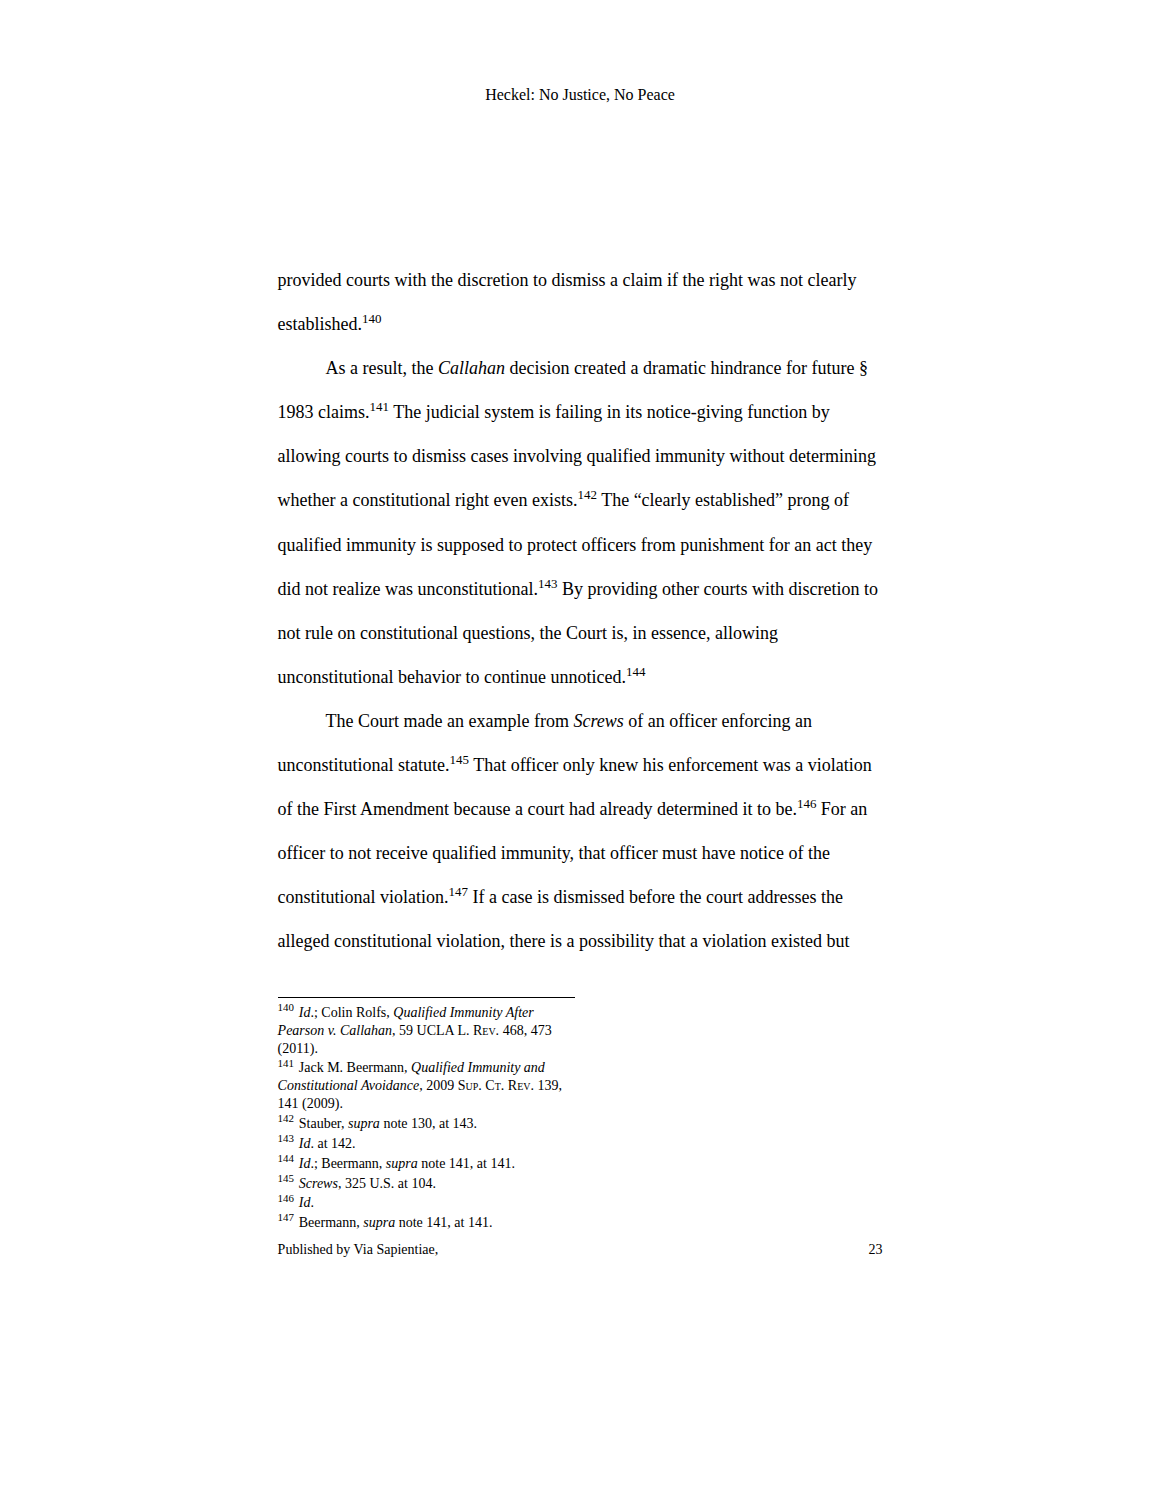Heckel: No Justice, No Peace
provided courts with the discretion to dismiss a claim if the right was not clearly established.140
As a result, the Callahan decision created a dramatic hindrance for future § 1983 claims.141 The judicial system is failing in its notice-giving function by allowing courts to dismiss cases involving qualified immunity without determining whether a constitutional right even exists.142 The “clearly established” prong of qualified immunity is supposed to protect officers from punishment for an act they did not realize was unconstitutional.143 By providing other courts with discretion to not rule on constitutional questions, the Court is, in essence, allowing unconstitutional behavior to continue unnoticed.144
The Court made an example from Screws of an officer enforcing an unconstitutional statute.145 That officer only knew his enforcement was a violation of the First Amendment because a court had already determined it to be.146 For an officer to not receive qualified immunity, that officer must have notice of the constitutional violation.147 If a case is dismissed before the court addresses the alleged constitutional violation, there is a possibility that a violation existed but
140 Id.; Colin Rolfs, Qualified Immunity After Pearson v. Callahan, 59 UCLA L. Rev. 468, 473 (2011).
141 Jack M. Beermann, Qualified Immunity and Constitutional Avoidance, 2009 Sup. Ct. Rev. 139, 141 (2009).
142 Stauber, supra note 130, at 143.
143 Id. at 142.
144 Id.; Beermann, supra note 141, at 141.
145 Screws, 325 U.S. at 104.
146 Id.
147 Beermann, supra note 141, at 141.
Published by Via Sapientiae,
23